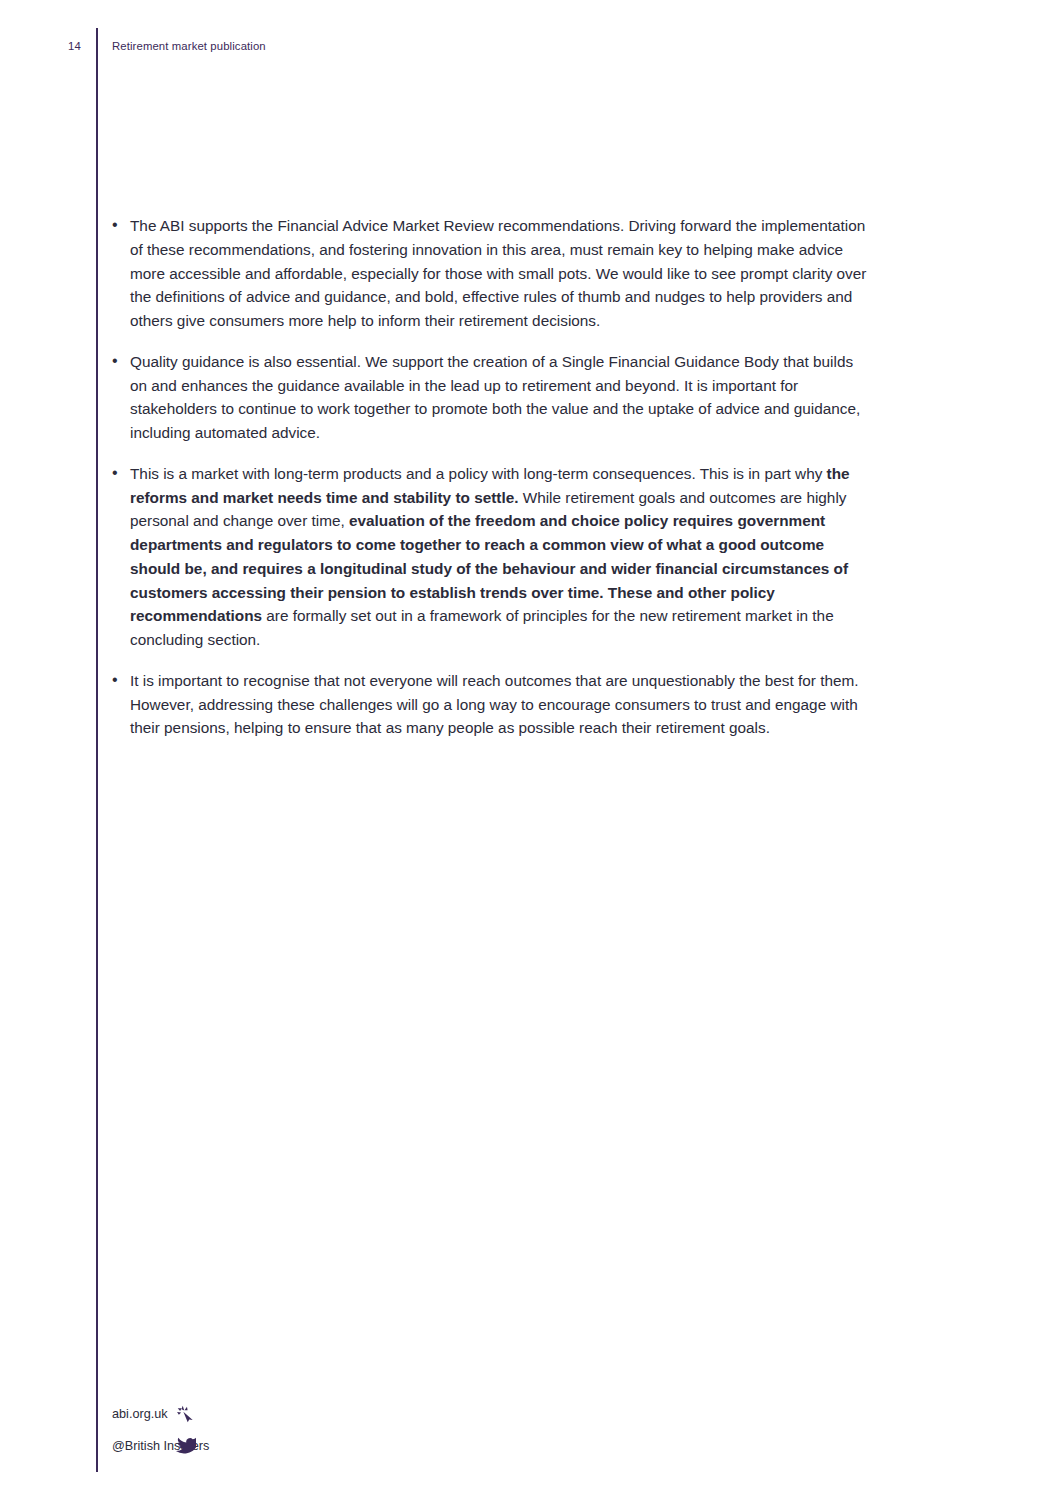14 Retirement market publication
The ABI supports the Financial Advice Market Review recommendations. Driving forward the implementation of these recommendations, and fostering innovation in this area, must remain key to helping make advice more accessible and affordable, especially for those with small pots. We would like to see prompt clarity over the definitions of advice and guidance, and bold, effective rules of thumb and nudges to help providers and others give consumers more help to inform their retirement decisions.
Quality guidance is also essential. We support the creation of a Single Financial Guidance Body that builds on and enhances the guidance available in the lead up to retirement and beyond. It is important for stakeholders to continue to work together to promote both the value and the uptake of advice and guidance, including automated advice.
This is a market with long-term products and a policy with long-term consequences. This is in part why the reforms and market needs time and stability to settle. While retirement goals and outcomes are highly personal and change over time, evaluation of the freedom and choice policy requires government departments and regulators to come together to reach a common view of what a good outcome should be, and requires a longitudinal study of the behaviour and wider financial circumstances of customers accessing their pension to establish trends over time. These and other policy recommendations are formally set out in a framework of principles for the new retirement market in the concluding section.
It is important to recognise that not everyone will reach outcomes that are unquestionably the best for them. However, addressing these challenges will go a long way to encourage consumers to trust and engage with their pensions, helping to ensure that as many people as possible reach their retirement goals.
abi.org.uk
@British Insurers